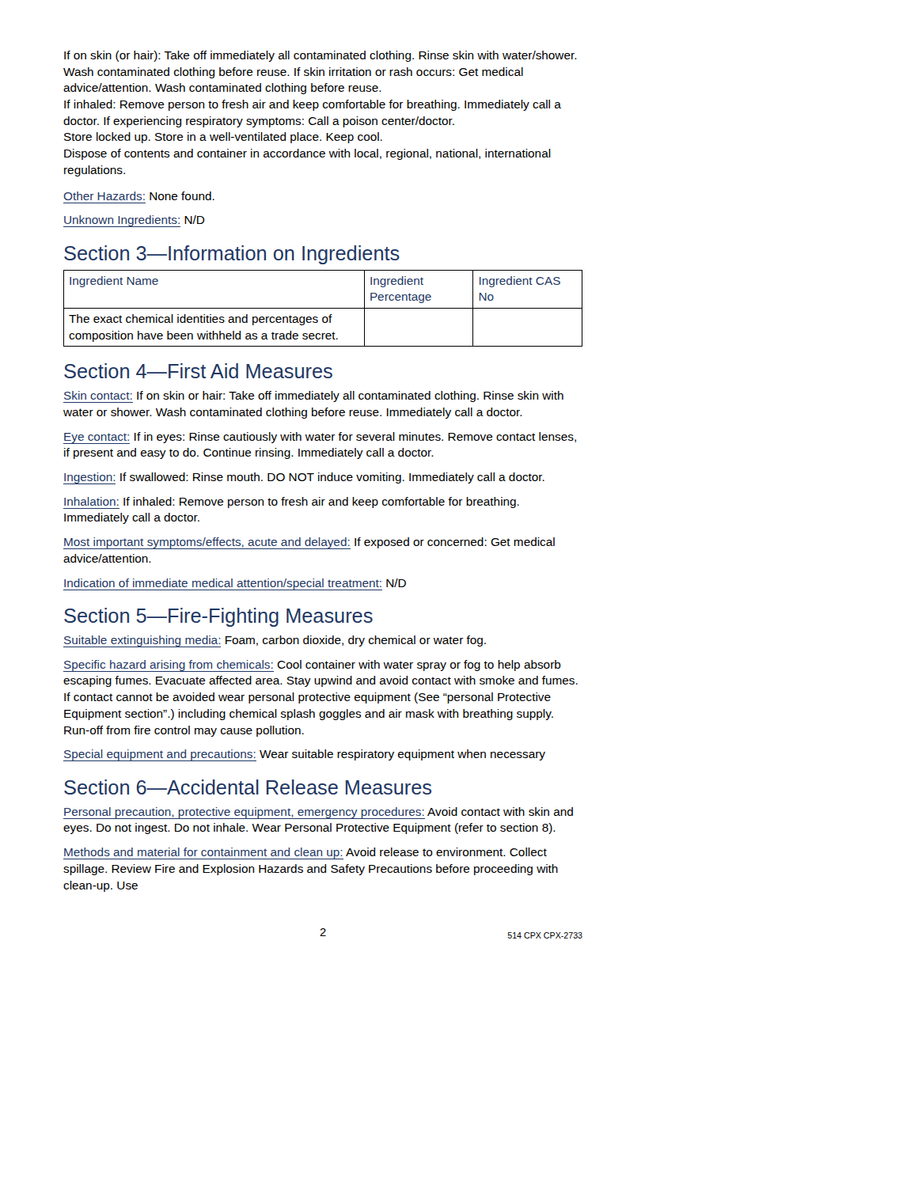If on skin (or hair): Take off immediately all contaminated clothing. Rinse skin with water/shower. Wash contaminated clothing before reuse. If skin irritation or rash occurs: Get medical advice/attention. Wash contaminated clothing before reuse.
If inhaled: Remove person to fresh air and keep comfortable for breathing. Immediately call a doctor. If experiencing respiratory symptoms: Call a poison center/doctor.
Store locked up. Store in a well-ventilated place. Keep cool.
Dispose of contents and container in accordance with local, regional, national, international regulations.
Other Hazards: None found.
Unknown Ingredients: N/D
Section 3—Information on Ingredients
| Ingredient Name | Ingredient Percentage | Ingredient CAS No |
| --- | --- | --- |
| The exact chemical identities and percentages of composition have been withheld as a trade secret. | | |
Section 4—First Aid Measures
Skin contact: If on skin or hair: Take off immediately all contaminated clothing. Rinse skin with water or shower. Wash contaminated clothing before reuse. Immediately call a doctor.
Eye contact: If in eyes: Rinse cautiously with water for several minutes. Remove contact lenses, if present and easy to do. Continue rinsing. Immediately call a doctor.
Ingestion: If swallowed: Rinse mouth. DO NOT induce vomiting. Immediately call a doctor.
Inhalation: If inhaled: Remove person to fresh air and keep comfortable for breathing. Immediately call a doctor.
Most important symptoms/effects, acute and delayed: If exposed or concerned: Get medical advice/attention.
Indication of immediate medical attention/special treatment: N/D
Section 5—Fire-Fighting Measures
Suitable extinguishing media: Foam, carbon dioxide, dry chemical or water fog.
Specific hazard arising from chemicals: Cool container with water spray or fog to help absorb escaping fumes. Evacuate affected area. Stay upwind and avoid contact with smoke and fumes. If contact cannot be avoided wear personal protective equipment (See “personal Protective Equipment section”.) including chemical splash goggles and air mask with breathing supply. Run-off from fire control may cause pollution.
Special equipment and precautions: Wear suitable respiratory equipment when necessary
Section 6—Accidental Release Measures
Personal precaution, protective equipment, emergency procedures: Avoid contact with skin and eyes. Do not ingest. Do not inhale. Wear Personal Protective Equipment (refer to section 8).
Methods and material for containment and clean up: Avoid release to environment. Collect spillage. Review Fire and Explosion Hazards and Safety Precautions before proceeding with clean-up. Use
2
514 CPX CPX-2733